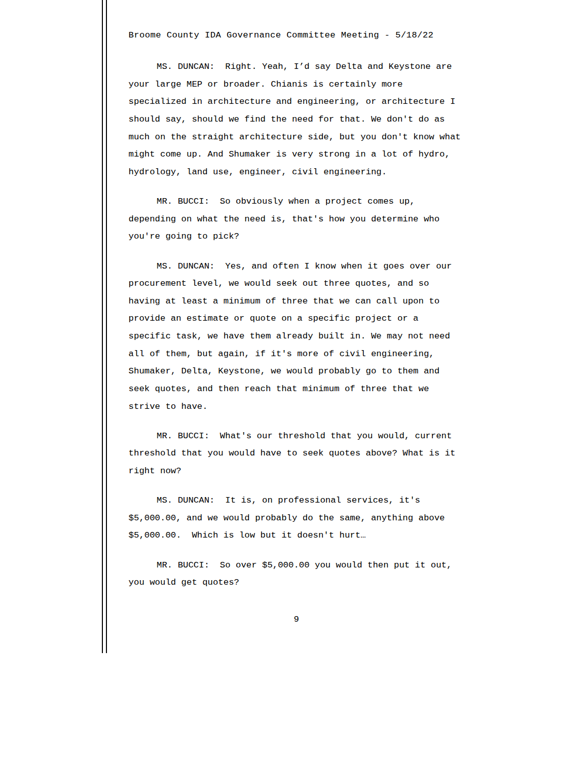Broome County IDA Governance Committee Meeting - 5/18/22
MS. DUNCAN: Right. Yeah, I’d say Delta and Keystone are your large MEP or broader. Chianis is certainly more specialized in architecture and engineering, or architecture I should say, should we find the need for that. We don't do as much on the straight architecture side, but you don't know what might come up. And Shumaker is very strong in a lot of hydro, hydrology, land use, engineer, civil engineering.
MR. BUCCI: So obviously when a project comes up, depending on what the need is, that's how you determine who you're going to pick?
MS. DUNCAN: Yes, and often I know when it goes over our procurement level, we would seek out three quotes, and so having at least a minimum of three that we can call upon to provide an estimate or quote on a specific project or a specific task, we have them already built in. We may not need all of them, but again, if it's more of civil engineering, Shumaker, Delta, Keystone, we would probably go to them and seek quotes, and then reach that minimum of three that we strive to have.
MR. BUCCI: What's our threshold that you would, current threshold that you would have to seek quotes above? What is it right now?
MS. DUNCAN: It is, on professional services, it's $5,000.00, and we would probably do the same, anything above $5,000.00. Which is low but it doesn't hurt…
MR. BUCCI: So over $5,000.00 you would then put it out, you would get quotes?
9